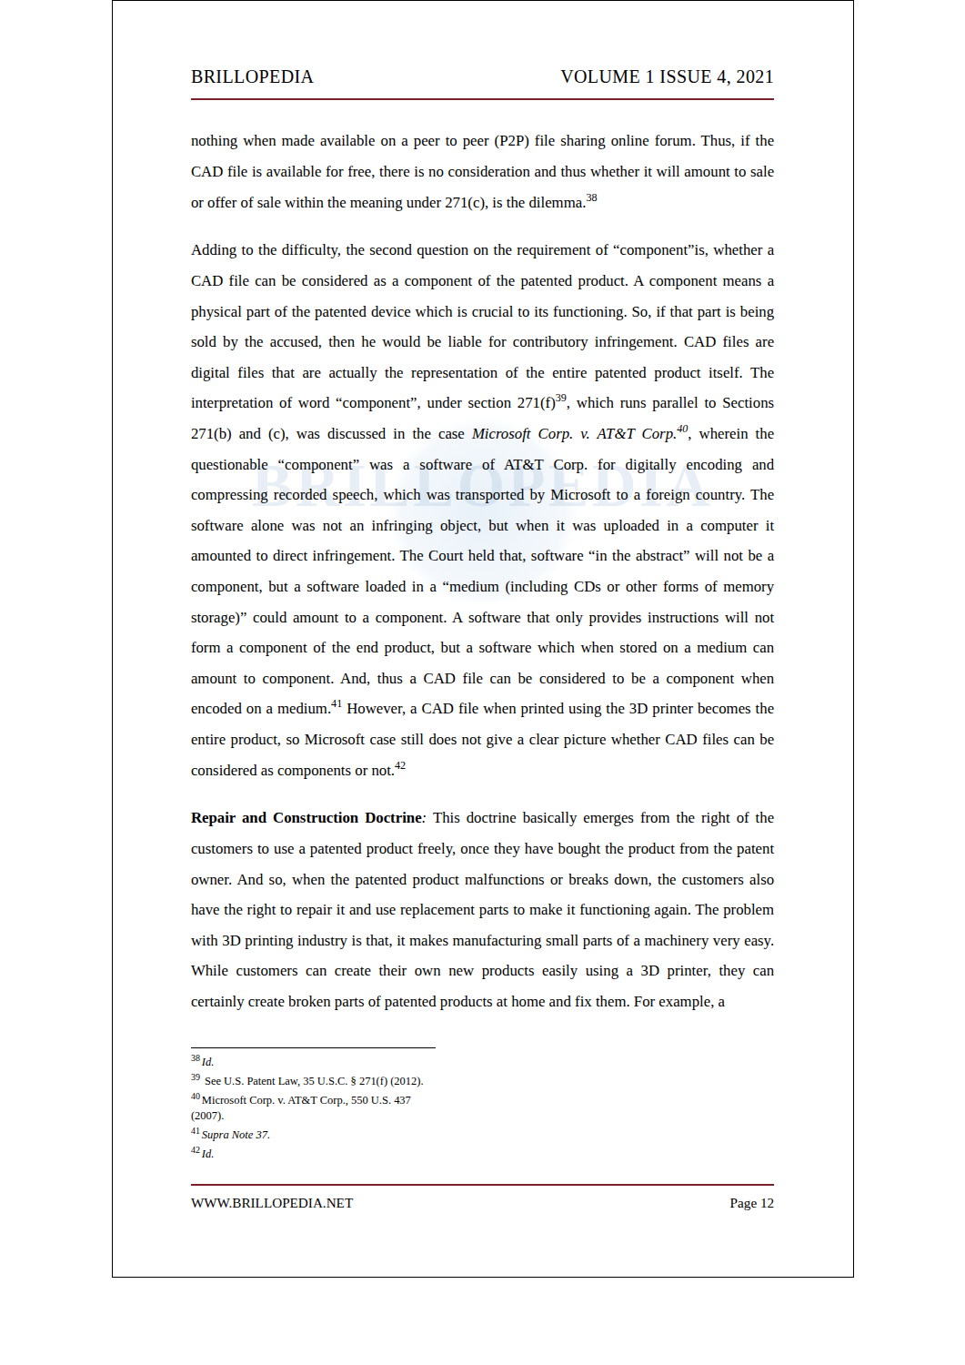BRILLOPEDIA
BRILLOPEDIA VOLUME 1 ISSUE 4, 2021
nothing when made available on a peer to peer (P2P) file sharing online forum. Thus, if the CAD file is available for free, there is no consideration and thus whether it will amount to sale or offer of sale within the meaning under 271(c), is the dilemma.38
Adding to the difficulty, the second question on the requirement of “component”is, whether a CAD file can be considered as a component of the patented product. A component means a physical part of the patented device which is crucial to its functioning. So, if that part is being sold by the accused, then he would be liable for contributory infringement. CAD files are digital files that are actually the representation of the entire patented product itself. The interpretation of word “component”, under section 271(f)39, which runs parallel to Sections 271(b) and (c), was discussed in the case Microsoft Corp. v. AT&T Corp.40, wherein the questionable “component” was a software of AT&T Corp. for digitally encoding and compressing recorded speech, which was transported by Microsoft to a foreign country. The software alone was not an infringing object, but when it was uploaded in a computer it amounted to direct infringement. The Court held that, software “in the abstract” will not be a component, but a software loaded in a “medium (including CDs or other forms of memory storage)” could amount to a component. A software that only provides instructions will not form a component of the end product, but a software which when stored on a medium can amount to component. And, thus a CAD file can be considered to be a component when encoded on a medium.41 However, a CAD file when printed using the 3D printer becomes the entire product, so Microsoft case still does not give a clear picture whether CAD files can be considered as components or not.42
Repair and Construction Doctrine: This doctrine basically emerges from the right of the customers to use a patented product freely, once they have bought the product from the patent owner. And so, when the patented product malfunctions or breaks down, the customers also have the right to repair it and use replacement parts to make it functioning again. The problem with 3D printing industry is that, it makes manufacturing small parts of a machinery very easy. While customers can create their own new products easily using a 3D printer, they can certainly create broken parts of patented products at home and fix them. For example, a
38 Id.
39 See U.S. Patent Law, 35 U.S.C. § 271(f) (2012).
40 Microsoft Corp. v. AT&T Corp., 550 U.S. 437 (2007).
41 Supra Note 37.
42 Id.
WWW.BRILLOPEDIA.NET Page 12